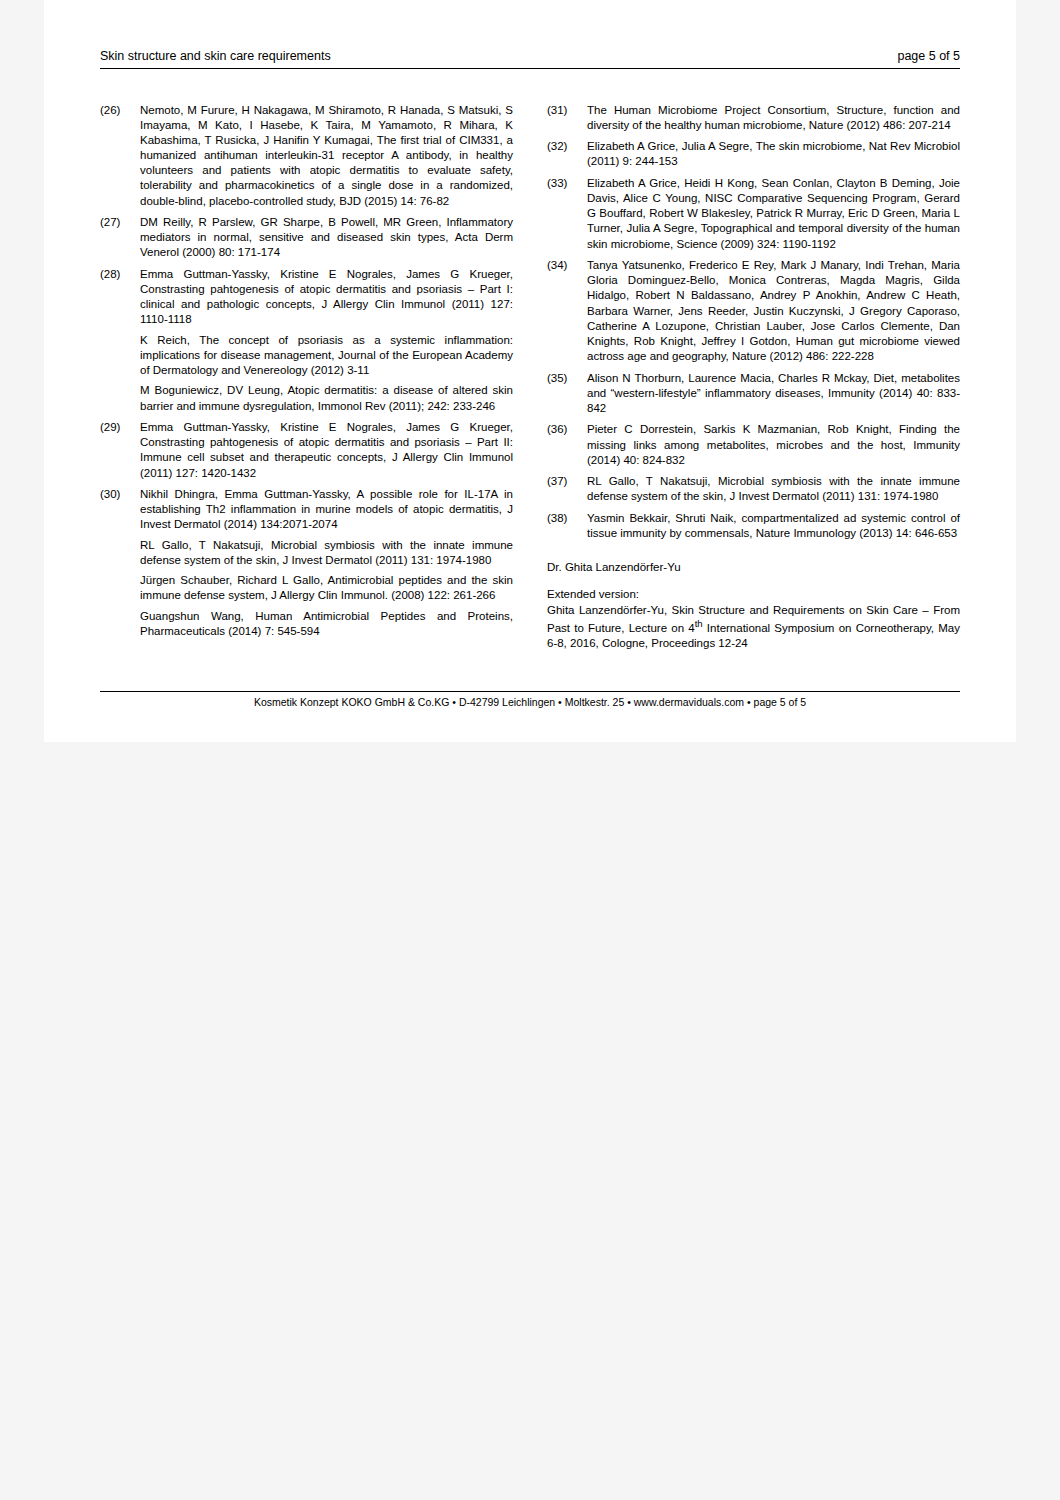Skin structure and skin care requirements
page 5 of 5
(26)
Nemoto, M Furure, H Nakagawa, M Shiramoto, R Hanada, S Matsuki, S Imayama, M Kato, I Hasebe, K Taira, M Yamamoto, R Mihara, K Kabashima, T Rusicka, J Hanifin Y Kumagai, The first trial of CIM331, a humanized antihuman interleukin-31 receptor A antibody, in healthy volunteers and patients with atopic dermatitis to evaluate safety, tolerability and pharmacokinetics of a single dose in a randomized, double-blind, placebo-controlled study, BJD (2015) 14: 76-82
(27)
DM Reilly, R Parslew, GR Sharpe, B Powell, MR Green, Inflammatory mediators in normal, sensitive and diseased skin types, Acta Derm Venerol (2000) 80: 171-174
(28)
Emma Guttman-Yassky, Kristine E Nograles, James G Krueger, Constrasting pahtogenesis of atopic dermatitis and psoriasis – Part I: clinical and pathologic concepts, J Allergy Clin Immunol (2011) 127: 1110-1118
K Reich, The concept of psoriasis as a systemic inflammation: implications for disease management, Journal of the European Academy of Dermatology and Venereology (2012) 3-11
M Boguniewicz, DV Leung, Atopic dermatitis: a disease of altered skin barrier and immune dysregulation, Immonol Rev (2011); 242: 233-246
(29)
Emma Guttman-Yassky, Kristine E Nograles, James G Krueger, Constrasting pahtogenesis of atopic dermatitis and psoriasis – Part II: Immune cell subset and therapeutic concepts, J Allergy Clin Immunol (2011) 127: 1420-1432
(30)
Nikhil Dhingra, Emma Guttman-Yassky, A possible role for IL-17A in establishing Th2 inflammation in murine models of atopic dermatitis, J Invest Dermatol (2014) 134:2071-2074
RL Gallo, T Nakatsuji, Microbial symbiosis with the innate immune defense system of the skin, J Invest Dermatol (2011) 131: 1974-1980
Jürgen Schauber, Richard L Gallo, Antimicrobial peptides and the skin immune defense system, J Allergy Clin Immunol. (2008) 122: 261-266
Guangshun Wang, Human Antimicrobial Peptides and Proteins, Pharmaceuticals (2014) 7: 545-594
(31)
The Human Microbiome Project Consortium, Structure, function and diversity of the healthy human microbiome, Nature (2012) 486: 207-214
(32)
Elizabeth A Grice, Julia A Segre, The skin microbiome, Nat Rev Microbiol (2011) 9: 244-153
(33)
Elizabeth A Grice, Heidi H Kong, Sean Conlan, Clayton B Deming, Joie Davis, Alice C Young, NISC Comparative Sequencing Program, Gerard G Bouffard, Robert W Blakesley, Patrick R Murray, Eric D Green, Maria L Turner, Julia A Segre, Topographical and temporal diversity of the human skin microbiome, Science (2009) 324: 1190-1192
(34)
Tanya Yatsunenko, Frederico E Rey, Mark J Manary, Indi Trehan, Maria Gloria Dominguez-Bello, Monica Contreras, Magda Magris, Gilda Hidalgo, Robert N Baldassano, Andrey P Anokhin, Andrew C Heath, Barbara Warner, Jens Reeder, Justin Kuczynski, J Gregory Caporaso, Catherine A Lozupone, Christian Lauber, Jose Carlos Clemente, Dan Knights, Rob Knight, Jeffrey I Gotdon, Human gut microbiome viewed actross age and geography, Nature (2012) 486: 222-228
(35)
Alison N Thorburn, Laurence Macia, Charles R Mckay, Diet, metabolites and “western-lifestyle” inflammatory diseases, Immunity (2014) 40: 833-842
(36)
Pieter C Dorrestein, Sarkis K Mazmanian, Rob Knight, Finding the missing links among metabolites, microbes and the host, Immunity (2014) 40: 824-832
(37)
RL Gallo, T Nakatsuji, Microbial symbiosis with the innate immune defense system of the skin, J Invest Dermatol (2011) 131: 1974-1980
(38)
Yasmin Bekkair, Shruti Naik, compartmentalized ad systemic control of tissue immunity by commensals, Nature Immunology (2013) 14: 646-653
Dr. Ghita Lanzendörfer-Yu
Extended version:
Ghita Lanzendörfer-Yu, Skin Structure and Requirements on Skin Care – From Past to Future, Lecture on 4th International Symposium on Corneotherapy, May 6-8, 2016, Cologne, Proceedings 12-24
Kosmetik Konzept KOKO GmbH & Co.KG • D-42799 Leichlingen • Moltkestr. 25 • www.dermaviduals.com • page 5 of 5